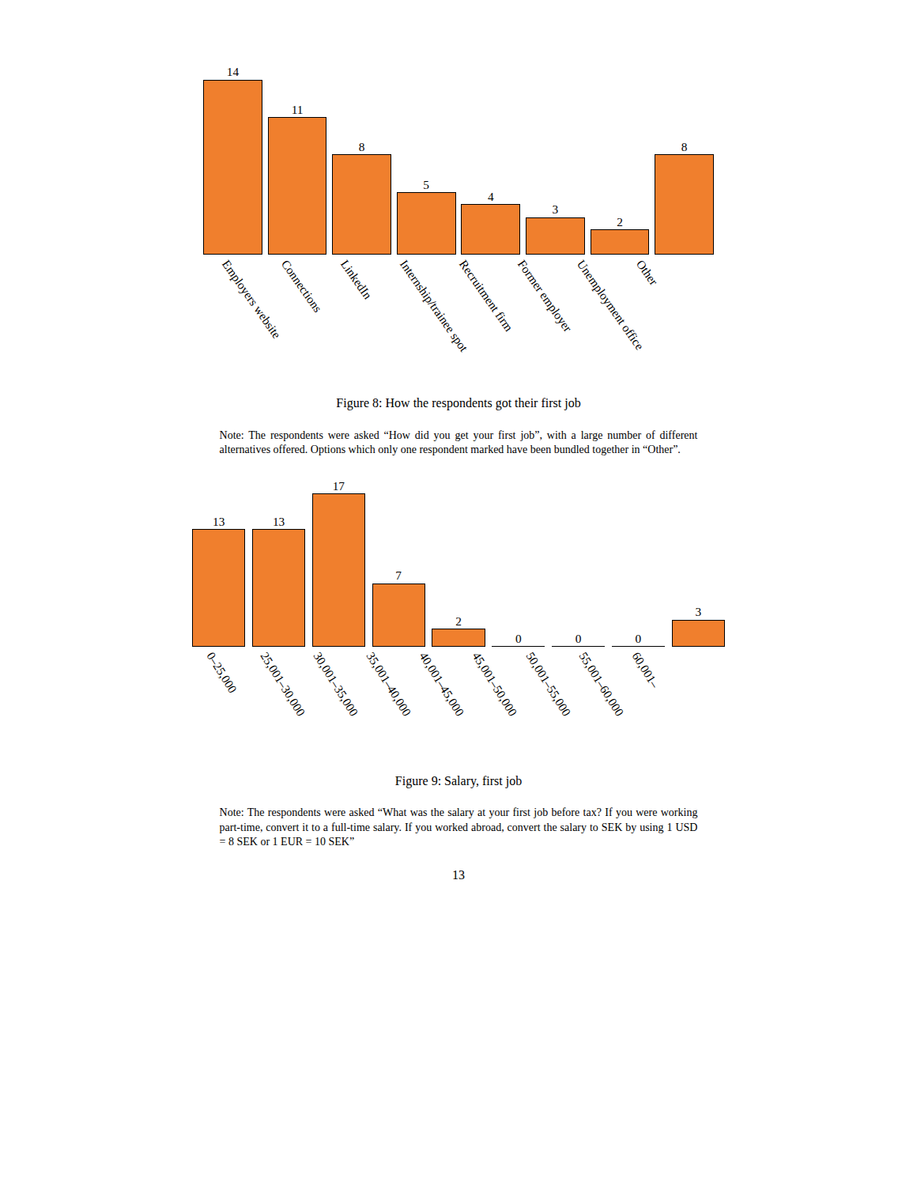14
11
8
5
4
3
2
8
Employers website
Connections
LinkedIn
Internship/trainee spot
Recruitment firm
Former employer
Unemployment office
Other
Figure 8: How the respondents got their first job
Note: The respondents were asked “How did you get your first job”, with a large number of different alternatives offered. Options which only one respondent marked have been bundled together in “Other”.
13
13
17
7
2
0
0
0
3
0–25,000
25,001–30,000
30,001–35,000
35,001–40,000
40,001–45,000
45,001–50,000
50,001–55,000
55,001–60,000
60,001–
Figure 9: Salary, first job
Note: The respondents were asked “What was the salary at your first job before tax? If you were working part-time, convert it to a full-time salary. If you worked abroad, convert the salary to SEK by using 1 USD = 8 SEK or 1 EUR = 10 SEK”
13